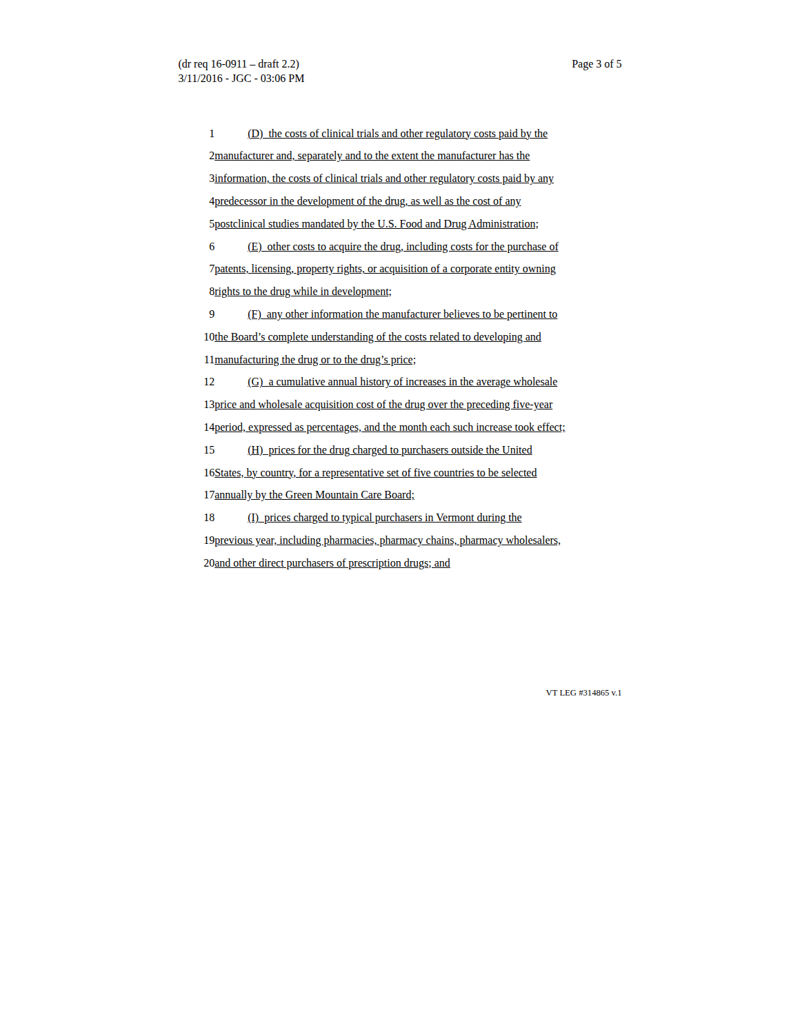(dr req 16-0911 – draft 2.2)
3/11/2016 - JGC - 03:06 PM
Page 3 of 5
| 1 | (D) the costs of clinical trials and other regulatory costs paid by the |
| 2 | manufacturer and, separately and to the extent the manufacturer has the |
| 3 | information, the costs of clinical trials and other regulatory costs paid by any |
| 4 | predecessor in the development of the drug, as well as the cost of any |
| 5 | postclinical studies mandated by the U.S. Food and Drug Administration; |
| 6 | (E) other costs to acquire the drug, including costs for the purchase of |
| 7 | patents, licensing, property rights, or acquisition of a corporate entity owning |
| 8 | rights to the drug while in development; |
| 9 | (F) any other information the manufacturer believes to be pertinent to |
| 10 | the Board’s complete understanding of the costs related to developing and |
| 11 | manufacturing the drug or to the drug’s price; |
| 12 | (G) a cumulative annual history of increases in the average wholesale |
| 13 | price and wholesale acquisition cost of the drug over the preceding five-year |
| 14 | period, expressed as percentages, and the month each such increase took effect; |
| 15 | (H) prices for the drug charged to purchasers outside the United |
| 16 | States, by country, for a representative set of five countries to be selected |
| 17 | annually by the Green Mountain Care Board; |
| 18 | (I) prices charged to typical purchasers in Vermont during the |
| 19 | previous year, including pharmacies, pharmacy chains, pharmacy wholesalers, |
| 20 | and other direct purchasers of prescription drugs; and |
VT LEG #314865 v.1